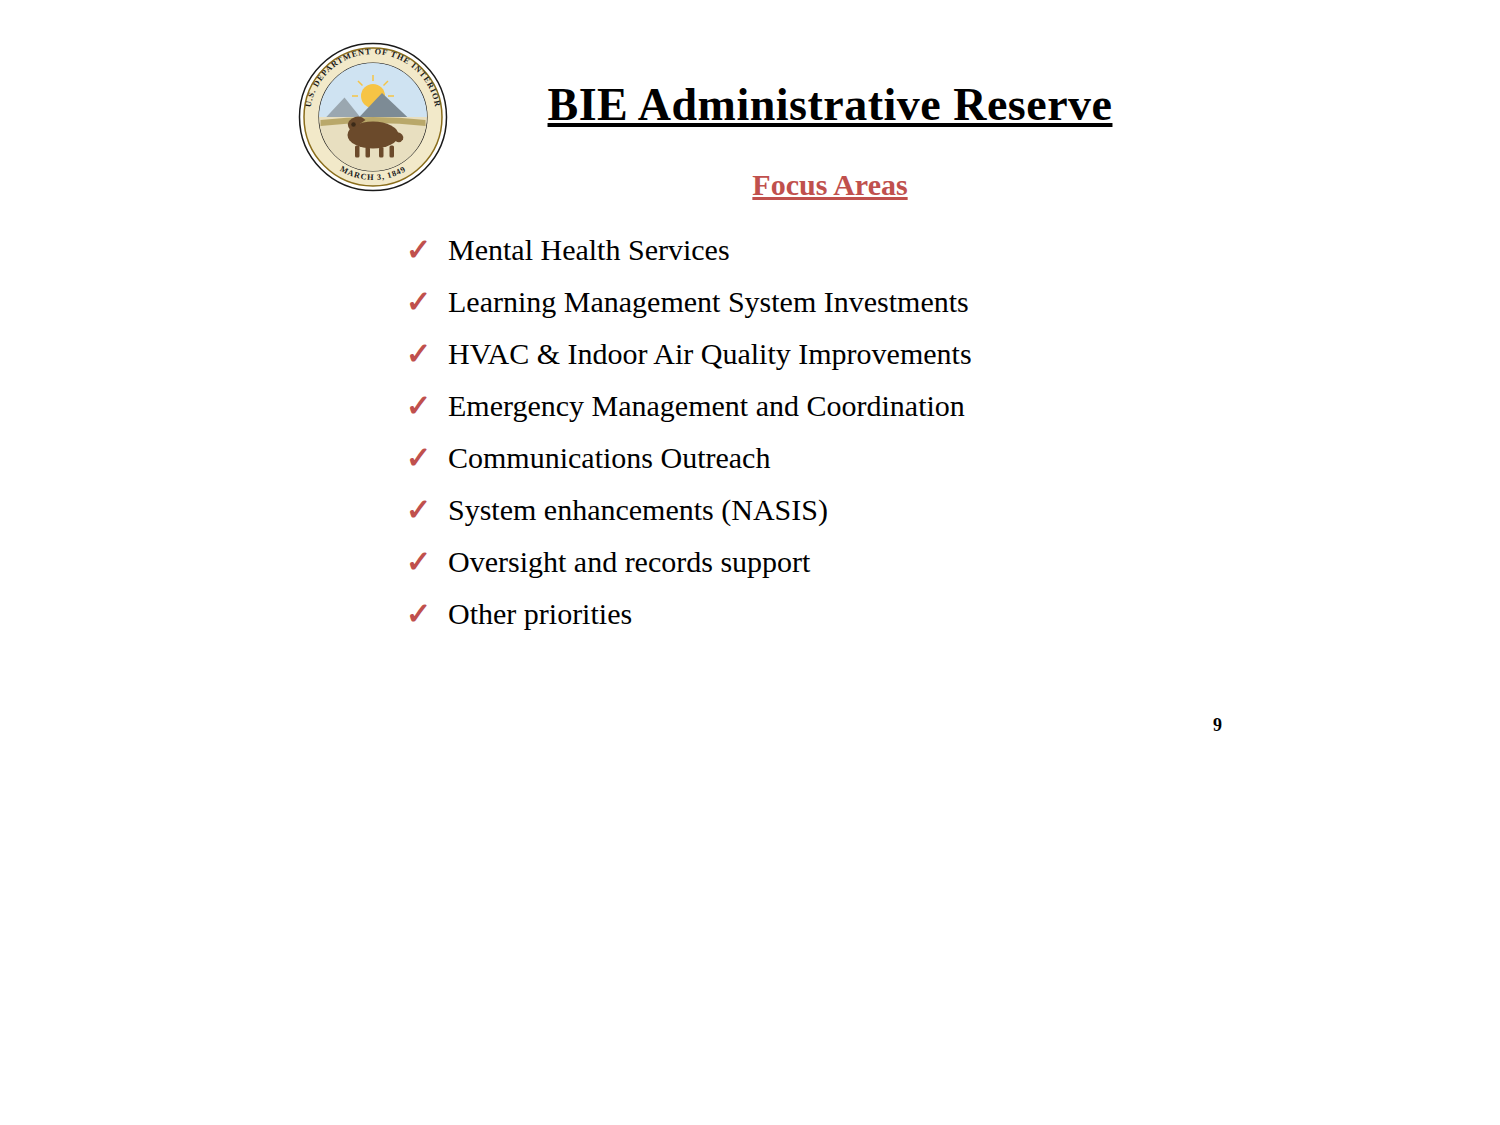U.S. DEPARTMENT OF THE INTERIOR MARCH 3, 1849
BIE Administrative Reserve
Focus Areas
Mental Health Services
Learning Management System Investments
HVAC & Indoor Air Quality Improvements
Emergency Management and Coordination
Communications Outreach
System enhancements (NASIS)
Oversight and records support
Other priorities
9